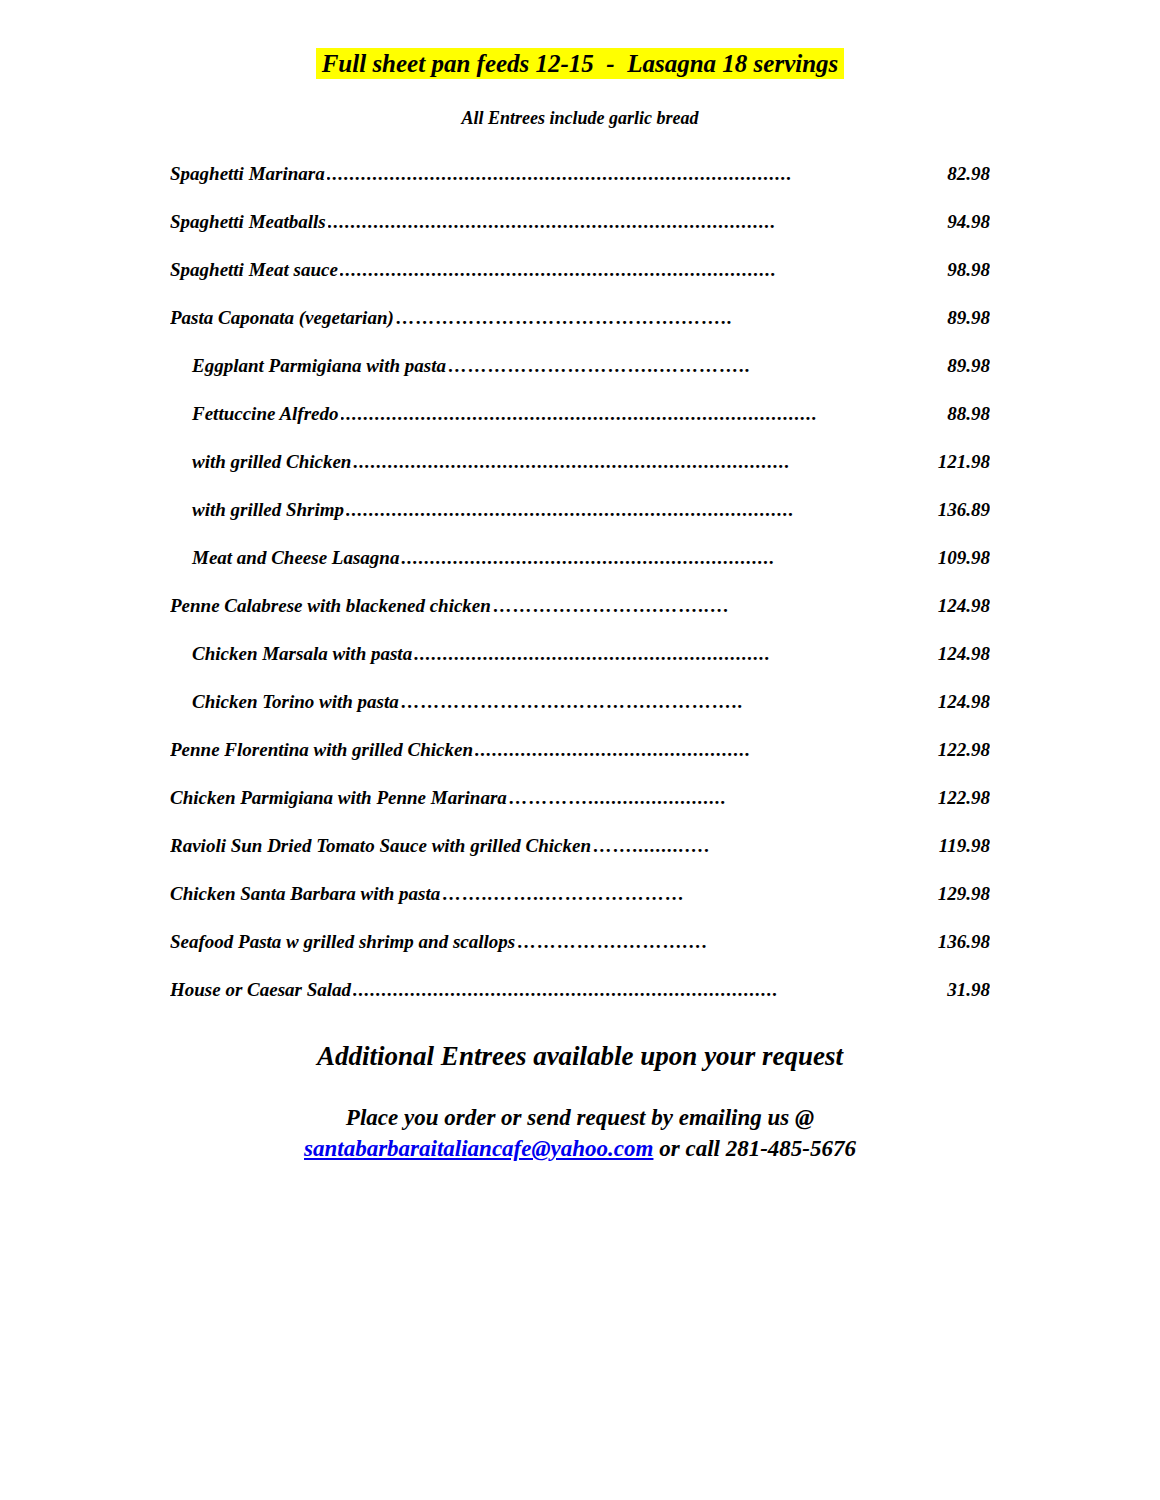Full sheet pan feeds 12-15 - Lasagna 18 servings
All Entrees include garlic bread
Spaghetti Marinara 82.98.................................................................................
Spaghetti Meatballs 94.98..............................................................................
Spaghetti Meat sauce 98.98............................................................................
Pasta Caponata (vegetarian) 89.98…………………………………….……..
Eggplant Parmigiana with pasta 89.98…………………………..…………..
Fettuccine Alfredo 88.98...................................................................................
with grilled Chicken 121.98............................................................................
with grilled Shrimp 136.89..............................................................................
Meat and Cheese Lasagna 109.98.................................................................
Penne Calabrese with blackened chicken 124.98…………………….……..…
Chicken Marsala with pasta 124.98..............................................................
Chicken Torino with pasta 124.98…………………….………….…………..
Penne Florentina with grilled Chicken 122.98................................................
Chicken Parmigiana with Penne Marinara 122.98…………........................
Ravioli Sun Dried Tomato Sauce with grilled Chicken 119.98…….........….
Chicken Santa Barbara with pasta 129.98……..……..…………………
Seafood Pasta w grilled shrimp and scallops 136.98…………….……….…
House or Caesar Salad 31.98..........................................................................
Additional Entrees available upon your request
Place you order or send request by emailing us @
santabarbaraitaliancafe@yahoo.com or call 281-485-5676